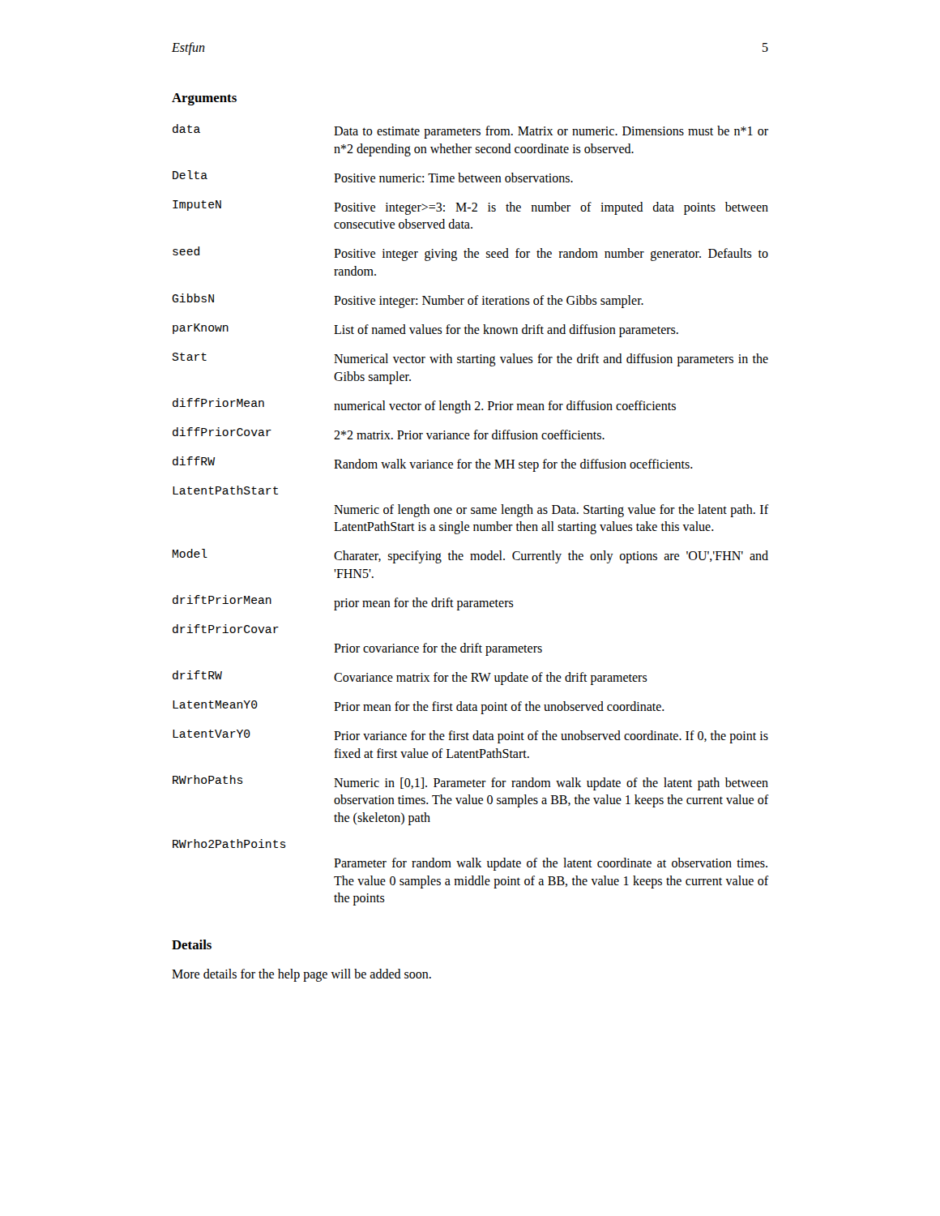Estfun 5
Arguments
data
Data to estimate parameters from. Matrix or numeric. Dimensions must be n*1 or n*2 depending on whether second coordinate is observed.
Delta
Positive numeric: Time between observations.
ImputeN
Positive integer>=3: M-2 is the number of imputed data points between consecutive observed data.
seed
Positive integer giving the seed for the random number generator. Defaults to random.
GibbsN
Positive integer: Number of iterations of the Gibbs sampler.
parKnown
List of named values for the known drift and diffusion parameters.
Start
Numerical vector with starting values for the drift and diffusion parameters in the Gibbs sampler.
diffPriorMean
numerical vector of length 2. Prior mean for diffusion coefficients
diffPriorCovar
2*2 matrix. Prior variance for diffusion coefficients.
diffRW
Random walk variance for the MH step for the diffusion ocefficients.
LatentPathStart
Numeric of length one or same length as Data. Starting value for the latent path. If LatentPathStart is a single number then all starting values take this value.
Model
Charater, specifying the model. Currently the only options are 'OU','FHN' and 'FHN5'.
driftPriorMean
prior mean for the drift parameters
driftPriorCovar
Prior covariance for the drift parameters
driftRW
Covariance matrix for the RW update of the drift parameters
LatentMeanY0
Prior mean for the first data point of the unobserved coordinate.
LatentVarY0
Prior variance for the first data point of the unobserved coordinate. If 0, the point is fixed at first value of LatentPathStart.
RWrhoPaths
Numeric in [0,1]. Parameter for random walk update of the latent path between observation times. The value 0 samples a BB, the value 1 keeps the current value of the (skeleton) path
RWrho2PathPoints
Parameter for random walk update of the latent coordinate at observation times. The value 0 samples a middle point of a BB, the value 1 keeps the current value of the points
Details
More details for the help page will be added soon.